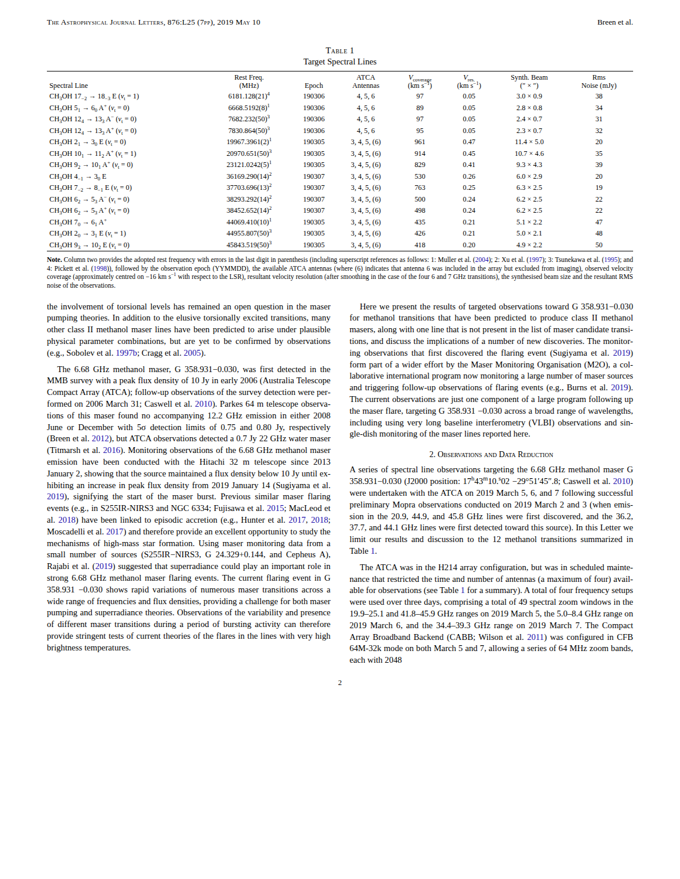The Astrophysical Journal Letters, 876:L25 (7pp), 2019 May 10
Breen et al.
Table 1 Target Spectral Lines
| Spectral Line | Rest Freq. (MHz) | Epoch | ATCA Antennas | V coverage (km s −1 ) | V res. (km s −1 ) | Synth. Beam (″ × ″) | Rms Noise (mJy) |
| --- | --- | --- | --- | --- | --- | --- | --- |
| CH 3 OH 17 −2 → 18 −3 E ( v t = 1) | 6181.128(21) 4 | 190306 | 4, 5, 6 | 97 | 0.05 | 3.0 × 0.9 | 38 |
| CH 3 OH 5 1 → 6 0 A + ( v t = 0) | 6668.5192(8) 1 | 190306 | 4, 5, 6 | 89 | 0.05 | 2.8 × 0.8 | 34 |
| CH 3 OH 12 4 → 13 3 A − ( v t = 0) | 7682.232(50) 3 | 190306 | 4, 5, 6 | 97 | 0.05 | 2.4 × 0.7 | 31 |
| CH 3 OH 12 4 → 13 3 A + ( v t = 0) | 7830.864(50) 3 | 190306 | 4, 5, 6 | 95 | 0.05 | 2.3 × 0.7 | 32 |
| CH 3 OH 2 1 → 3 0 E ( v t = 0) | 19967.3961(2) 1 | 190305 | 3, 4, 5, (6) | 961 | 0.47 | 11.4 × 5.0 | 20 |
| CH 3 OH 10 1 → 11 2 A + ( v t = 1) | 20970.651(50) 3 | 190305 | 3, 4, 5, (6) | 914 | 0.45 | 10.7 × 4.6 | 35 |
| CH 3 OH 9 2 → 10 1 A + ( v t = 0) | 23121.0242(5) 1 | 190305 | 3, 4, 5, (6) | 829 | 0.41 | 9.3 × 4.3 | 39 |
| CH 3 OH 4 −1 → 3 0 E | 36169.290(14) 2 | 190307 | 3, 4, 5, (6) | 530 | 0.26 | 6.0 × 2.9 | 20 |
| CH 3 OH 7 −2 → 8 −1 E ( v t = 0) | 37703.696(13) 2 | 190307 | 3, 4, 5, (6) | 763 | 0.25 | 6.3 × 2.5 | 19 |
| CH 3 OH 6 2 → 5 3 A − ( v t = 0) | 38293.292(14) 2 | 190307 | 3, 4, 5, (6) | 500 | 0.24 | 6.2 × 2.5 | 22 |
| CH 3 OH 6 2 → 5 3 A + ( v t = 0) | 38452.652(14) 2 | 190307 | 3, 4, 5, (6) | 498 | 0.24 | 6.2 × 2.5 | 22 |
| CH 3 OH 7 0 → 6 1 A + | 44069.410(10) 1 | 190305 | 3, 4, 5, (6) | 435 | 0.21 | 5.1 × 2.2 | 47 |
| CH 3 OH 2 0 → 3 1 E ( v t = 1) | 44955.807(50) 3 | 190305 | 3, 4, 5, (6) | 426 | 0.21 | 5.0 × 2.1 | 48 |
| CH 3 OH 9 3 → 10 2 E ( v t = 0) | 45843.519(50) 3 | 190305 | 3, 4, 5, (6) | 418 | 0.20 | 4.9 × 2.2 | 50 |
Note. Column two provides the adopted rest frequency with errors in the last digit in parenthesis (including superscript references as follows: 1: Muller et al. (2004); 2: Xu et al. (1997); 3: Tsunekawa et al. (1995); and 4: Pickett et al. (1998)), followed by the observation epoch (YYMMDD), the available ATCA antennas (where (6) indicates that antenna 6 was included in the array but excluded from imaging), observed velocity coverage (approximately centred on −16 km s−1 with respect to the LSR), resultant velocity resolution (after smoothing in the case of the four 6 and 7 GHz transitions), the synthesised beam size and the resultant RMS noise of the observations.
the involvement of torsional levels has remained an open question in the maser pumping theories. In addition to the elusive torsionally excited transitions, many other class II methanol maser lines have been predicted to arise under plausible physical parameter combinations, but are yet to be confirmed by observations (e.g., Sobolev et al. 1997b; Cragg et al. 2005).
The 6.68 GHz methanol maser, G 358.931−0.030, was first detected in the MMB survey with a peak flux density of 10 Jy in early 2006 (Australia Telescope Compact Array (ATCA); follow-up observations of the survey detection were performed on 2006 March 31; Caswell et al. 2010). Parkes 64 m telescope observations of this maser found no accompanying 12.2 GHz emission in either 2008 June or December with 5σ detection limits of 0.75 and 0.80 Jy, respectively (Breen et al. 2012), but ATCA observations detected a 0.7 Jy 22 GHz water maser (Titmarsh et al. 2016). Monitoring observations of the 6.68 GHz methanol maser emission have been conducted with the Hitachi 32 m telescope since 2013 January 2, showing that the source maintained a flux density below 10 Jy until exhibiting an increase in peak flux density from 2019 January 14 (Sugiyama et al. 2019), signifying the start of the maser burst. Previous similar maser flaring events (e.g., in S255IR-NIRS3 and NGC 6334; Fujisawa et al. 2015; MacLeod et al. 2018) have been linked to episodic accretion (e.g., Hunter et al. 2017, 2018; Moscadelli et al. 2017) and therefore provide an excellent opportunity to study the mechanisms of high-mass star formation. Using maser monitoring data from a small number of sources (S255IR−NIRS3, G 24.329+0.144, and Cepheus A), Rajabi et al. (2019) suggested that superradiance could play an important role in strong 6.68 GHz methanol maser flaring events. The current flaring event in G 358.931 −0.030 shows rapid variations of numerous maser transitions across a wide range of frequencies and flux densities, providing a challenge for both maser pumping and superradiance theories. Observations of the variability and presence of different maser transitions during a period of bursting activity can therefore provide stringent tests of current theories of the flares in the lines with very high brightness temperatures.
Here we present the results of targeted observations toward G 358.931−0.030 for methanol transitions that have been predicted to produce class II methanol masers, along with one line that is not present in the list of maser candidate transitions, and discuss the implications of a number of new discoveries. The monitoring observations that first discovered the flaring event (Sugiyama et al. 2019) form part of a wider effort by the Maser Monitoring Organisation (M2O), a collaborative international program now monitoring a large number of maser sources and triggering follow-up observations of flaring events (e.g., Burns et al. 2019). The current observations are just one component of a large program following up the maser flare, targeting G 358.931 −0.030 across a broad range of wavelengths, including using very long baseline interferometry (VLBI) observations and single-dish monitoring of the maser lines reported here.
2. Observations and Data Reduction
A series of spectral line observations targeting the 6.68 GHz methanol maser G 358.931−0.030 (J2000 position: 17h43m10.s02 −29°51′45″.8; Caswell et al. 2010) were undertaken with the ATCA on 2019 March 5, 6, and 7 following successful preliminary Mopra observations conducted on 2019 March 2 and 3 (when emission in the 20.9, 44.9, and 45.8 GHz lines were first discovered, and the 36.2, 37.7, and 44.1 GHz lines were first detected toward this source). In this Letter we limit our results and discussion to the 12 methanol transitions summarized in Table 1.
The ATCA was in the H214 array configuration, but was in scheduled maintenance that restricted the time and number of antennas (a maximum of four) available for observations (see Table 1 for a summary). A total of four frequency setups were used over three days, comprising a total of 49 spectral zoom windows in the 19.9–25.1 and 41.8–45.9 GHz ranges on 2019 March 5, the 5.0–8.4 GHz range on 2019 March 6, and the 34.4–39.3 GHz range on 2019 March 7. The Compact Array Broadband Backend (CABB; Wilson et al. 2011) was configured in CFB 64M-32k mode on both March 5 and 7, allowing a series of 64 MHz zoom bands, each with 2048
2